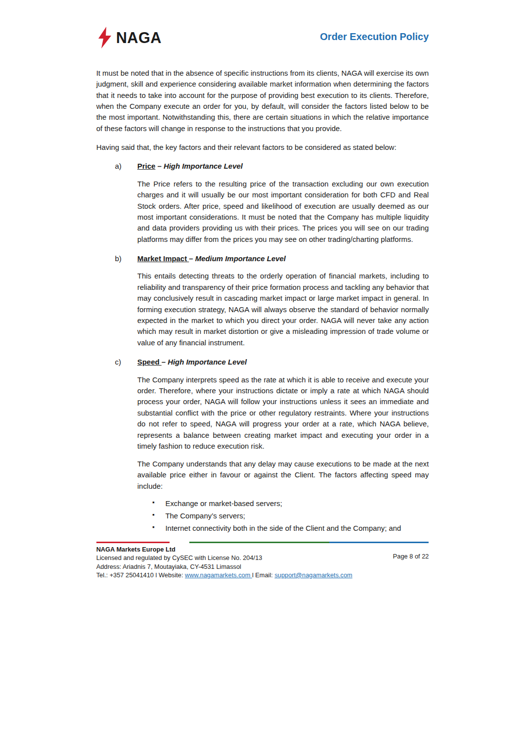NAGA
Order Execution Policy
It must be noted that in the absence of specific instructions from its clients, NAGA will exercise its own judgment, skill and experience considering available market information when determining the factors that it needs to take into account for the purpose of providing best execution to its clients. Therefore, when the Company execute an order for you, by default, will consider the factors listed below to be the most important. Notwithstanding this, there are certain situations in which the relative importance of these factors will change in response to the instructions that you provide.
Having said that, the key factors and their relevant factors to be considered as stated below:
Price – High Importance Level
The Price refers to the resulting price of the transaction excluding our own execution charges and it will usually be our most important consideration for both CFD and Real Stock orders. After price, speed and likelihood of execution are usually deemed as our most important considerations. It must be noted that the Company has multiple liquidity and data providers providing us with their prices. The prices you will see on our trading platforms may differ from the prices you may see on other trading/charting platforms.
Market Impact – Medium Importance Level
This entails detecting threats to the orderly operation of financial markets, including to reliability and transparency of their price formation process and tackling any behavior that may conclusively result in cascading market impact or large market impact in general. In forming execution strategy, NAGA will always observe the standard of behavior normally expected in the market to which you direct your order. NAGA will never take any action which may result in market distortion or give a misleading impression of trade volume or value of any financial instrument.
Speed – High Importance Level
The Company interprets speed as the rate at which it is able to receive and execute your order. Therefore, where your instructions dictate or imply a rate at which NAGA should process your order, NAGA will follow your instructions unless it sees an immediate and substantial conflict with the price or other regulatory restraints. Where your instructions do not refer to speed, NAGA will progress your order at a rate, which NAGA believe, represents a balance between creating market impact and executing your order in a timely fashion to reduce execution risk.
The Company understands that any delay may cause executions to be made at the next available price either in favour or against the Client. The factors affecting speed may include:
Exchange or market-based servers;
The Company’s servers;
Internet connectivity both in the side of the Client and the Company; and
NAGA Markets Europe Ltd
Licensed and regulated by CySEC with License No. 204/13
Address: Ariadnis 7, Moutayiaka, CY-4531 Limassol
Tel.: +357 25041410 l Website: www.nagamarkets.com l Email: support@nagamarkets.com
Page 8 of 22